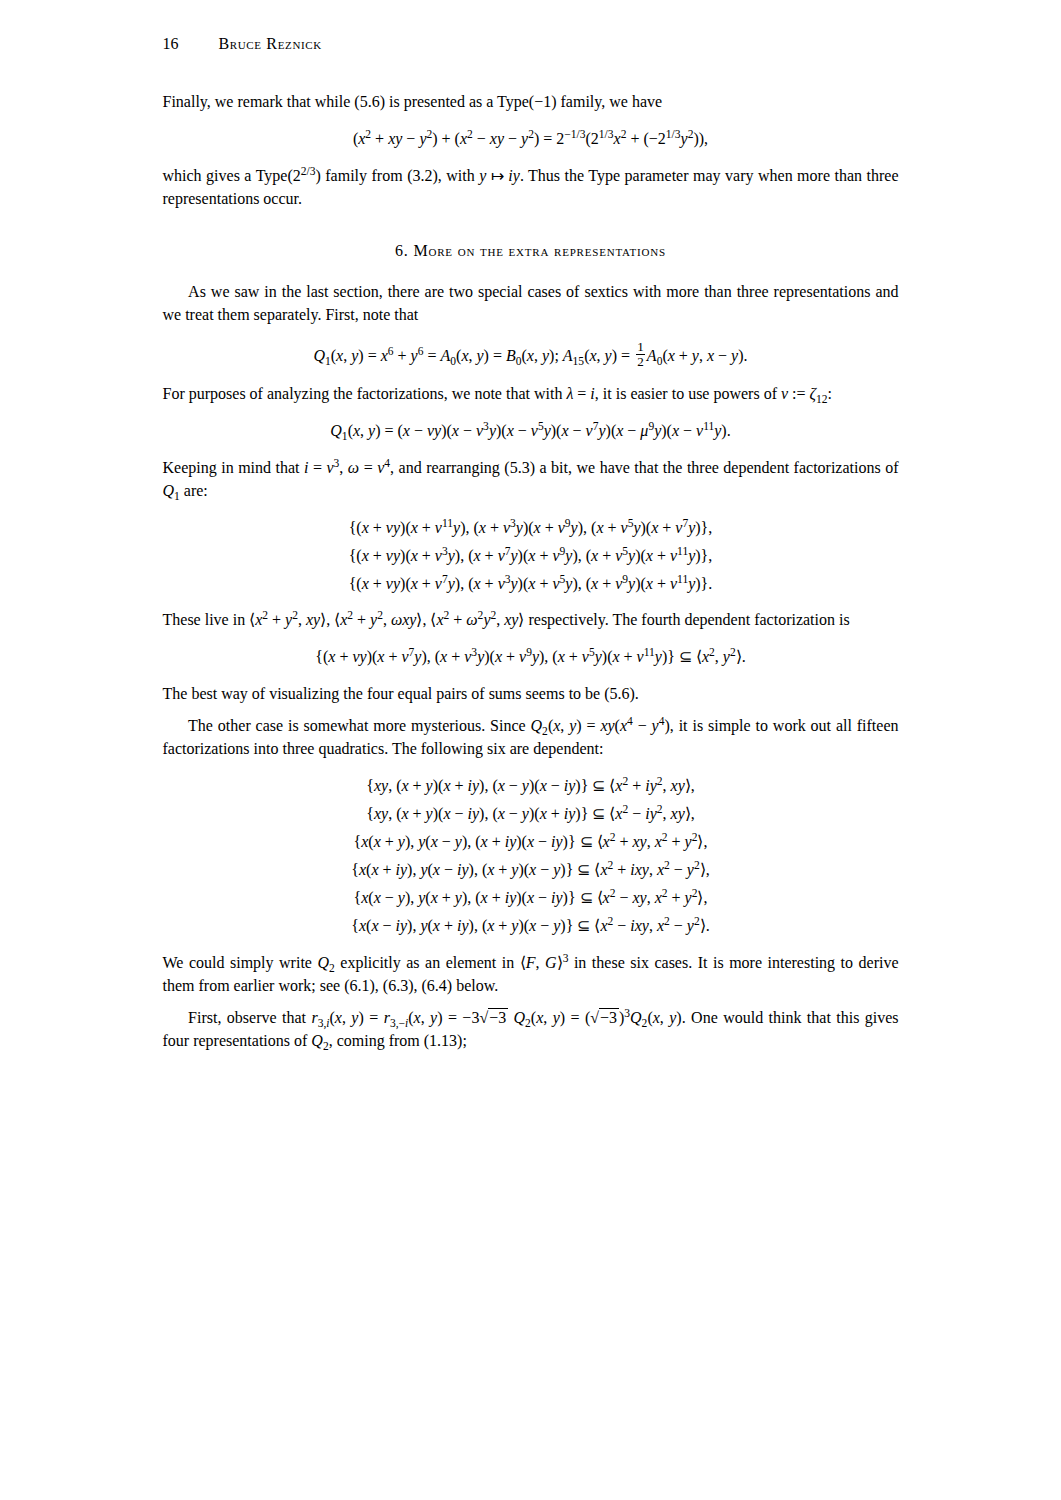16 Bruce Reznick
Finally, we remark that while (5.6) is presented as a Type(−1) family, we have
(x2 + xy − y2) + (x2 − xy − y2) = 2−1/3(21/3x2 + (−21/3y2)),
which gives a Type(22/3) family from (3.2), with y ↦ iy. Thus the Type parameter may vary when more than three representations occur.
6. More on the extra representations
As we saw in the last section, there are two special cases of sextics with more than three representations and we treat them separately. First, note that
Q1(x, y) = x6 + y6 = A0(x, y) = B0(x, y); A15(x, y) = 12 A0(x + y, x − y).
For purposes of analyzing the factorizations, we note that with λ = i, it is easier to use powers of ν := ζ12:
Q1(x, y) = (x − νy)(x − ν3y)(x − ν5y)(x − ν7y)(x − μ9y)(x − ν11y).
Keeping in mind that i = ν3, ω = ν4, and rearranging (5.3) a bit, we have that the three dependent factorizations of Q1 are:
{(x + νy)(x + ν11y), (x + ν3y)(x + ν9y), (x + ν5y)(x + ν7y)},
{(x + νy)(x + ν3y), (x + ν7y)(x + ν9y), (x + ν5y)(x + ν11y)},
{(x + νy)(x + ν7y), (x + ν3y)(x + ν5y), (x + ν9y)(x + ν11y)}.
These live in ⟨x2 + y2, xy⟩, ⟨x2 + y2, ωxy⟩, ⟨x2 + ω2y2, xy⟩ respectively. The fourth dependent factorization is
{(x + νy)(x + ν7y), (x + ν3y)(x + ν9y), (x + ν5y)(x + ν11y)} ⊆ ⟨x2, y2⟩.
The best way of visualizing the four equal pairs of sums seems to be (5.6).
The other case is somewhat more mysterious. Since Q2(x, y) = xy(x4 − y4), it is simple to work out all fifteen factorizations into three quadratics. The following six are dependent:
{xy, (x + y)(x + iy), (x − y)(x − iy)} ⊆ ⟨x2 + iy2, xy⟩,
{xy, (x + y)(x − iy), (x − y)(x + iy)} ⊆ ⟨x2 − iy2, xy⟩,
{x(x + y), y(x − y), (x + iy)(x − iy)} ⊆ ⟨x2 + xy, x2 + y2⟩,
{x(x + iy), y(x − iy), (x + y)(x − y)} ⊆ ⟨x2 + ixy, x2 − y2⟩,
{x(x − y), y(x + y), (x + iy)(x − iy)} ⊆ ⟨x2 − xy, x2 + y2⟩,
{x(x − iy), y(x + iy), (x + y)(x − y)} ⊆ ⟨x2 − ixy, x2 − y2⟩.
We could simply write Q2 explicitly as an element in ⟨F, G⟩3 in these six cases. It is more interesting to derive them from earlier work; see (6.1), (6.3), (6.4) below.
First, observe that r3,i(x, y) = r3,−i(x, y) = −3√−3 Q2(x, y) = (√−3)3Q2(x, y). One would think that this gives four representations of Q2, coming from (1.13);